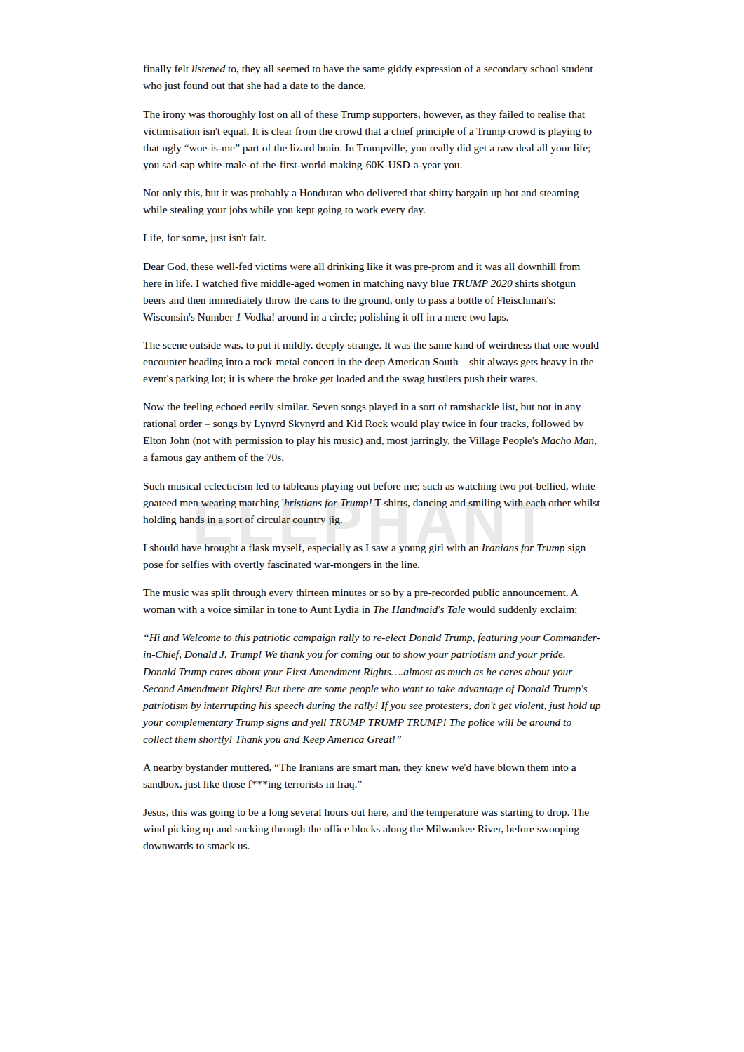ELEPHANT
finally felt listened to, they all seemed to have the same giddy expression of a secondary school student who just found out that she had a date to the dance.
The irony was thoroughly lost on all of these Trump supporters, however, as they failed to realise that victimisation isn't equal. It is clear from the crowd that a chief principle of a Trump crowd is playing to that ugly “woe-is-me” part of the lizard brain. In Trumpville, you really did get a raw deal all your life; you sad-sap white-male-of-the-first-world-making-60K-USD-a-year you.
Not only this, but it was probably a Honduran who delivered that shitty bargain up hot and steaming while stealing your jobs while you kept going to work every day.
Life, for some, just isn't fair.
Dear God, these well-fed victims were all drinking like it was pre-prom and it was all downhill from here in life. I watched five middle-aged women in matching navy blue TRUMP 2020 shirts shotgun beers and then immediately throw the cans to the ground, only to pass a bottle of Fleischman's: Wisconsin's Number 1 Vodka! around in a circle; polishing it off in a mere two laps.
The scene outside was, to put it mildly, deeply strange. It was the same kind of weirdness that one would encounter heading into a rock-metal concert in the deep American South – shit always gets heavy in the event's parking lot; it is where the broke get loaded and the swag hustlers push their wares.
Now the feeling echoed eerily similar. Seven songs played in a sort of ramshackle list, but not in any rational order – songs by Lynyrd Skynyrd and Kid Rock would play twice in four tracks, followed by Elton John (not with permission to play his music) and, most jarringly, the Village People's Macho Man, a famous gay anthem of the 70s.
Such musical eclecticism led to tableaus playing out before me; such as watching two pot-bellied, white-goateed men wearing matching 'hristians for Trump! T-shirts, dancing and smiling with each other whilst holding hands in a sort of circular country jig.
I should have brought a flask myself, especially as I saw a young girl with an Iranians for Trump sign pose for selfies with overtly fascinated war-mongers in the line.
The music was split through every thirteen minutes or so by a pre-recorded public announcement. A woman with a voice similar in tone to Aunt Lydia in The Handmaid's Tale would suddenly exclaim:
“Hi and Welcome to this patriotic campaign rally to re-elect Donald Trump, featuring your Commander-in-Chief, Donald J. Trump! We thank you for coming out to show your patriotism and your pride. Donald Trump cares about your First Amendment Rights….almost as much as he cares about your Second Amendment Rights! But there are some people who want to take advantage of Donald Trump's patriotism by interrupting his speech during the rally! If you see protesters, don't get violent, just hold up your complementary Trump signs and yell TRUMP TRUMP TRUMP! The police will be around to collect them shortly! Thank you and Keep America Great!”
A nearby bystander muttered, “The Iranians are smart man, they knew we'd have blown them into a sandbox, just like those f***ing terrorists in Iraq.”
Jesus, this was going to be a long several hours out here, and the temperature was starting to drop. The wind picking up and sucking through the office blocks along the Milwaukee River, before swooping downwards to smack us.